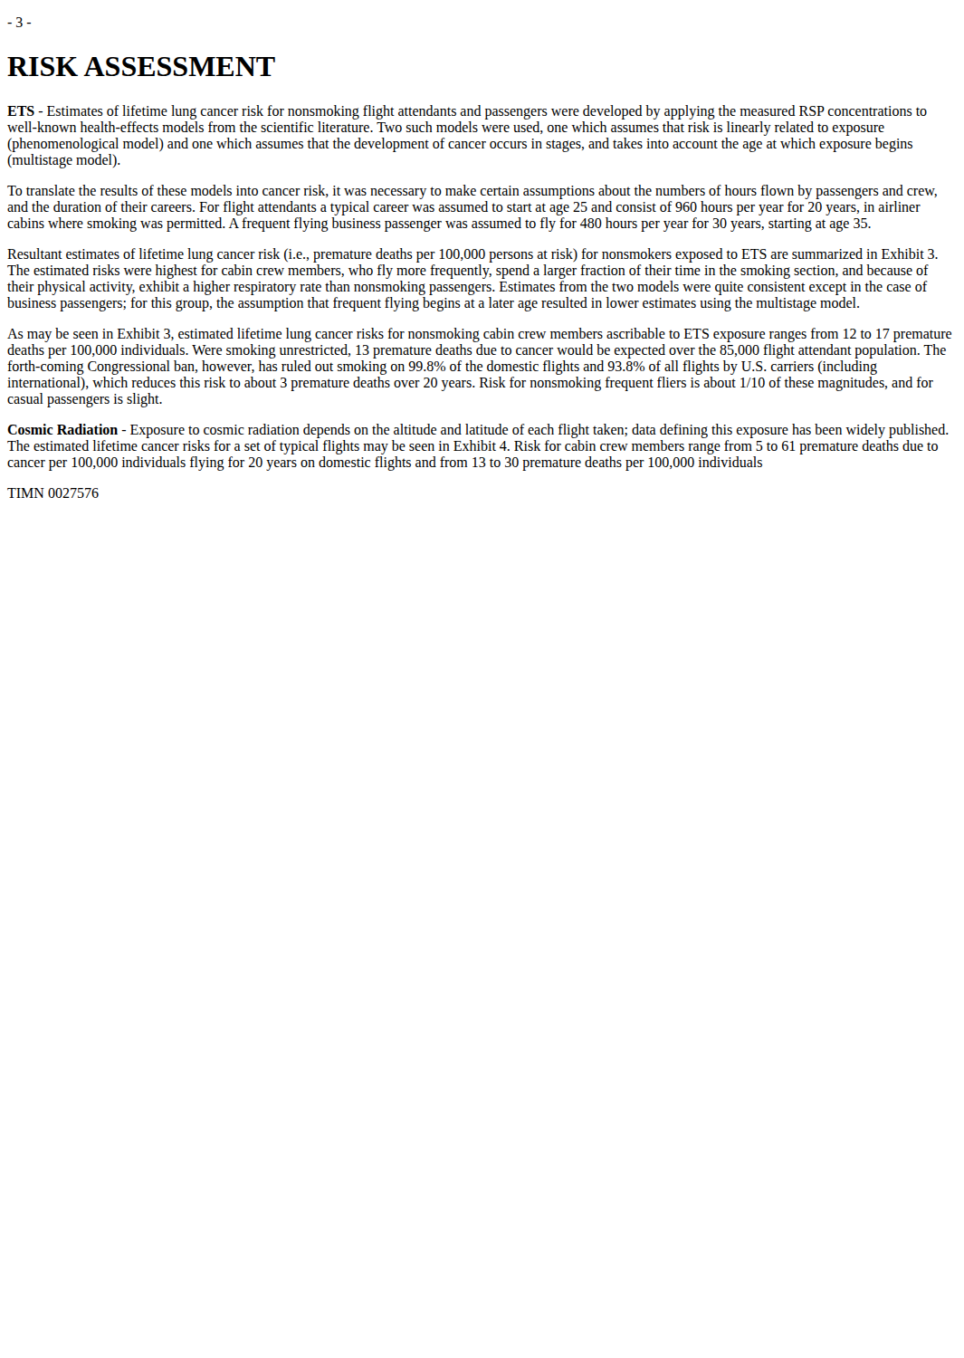- 3 -
RISK ASSESSMENT
ETS - Estimates of lifetime lung cancer risk for nonsmoking flight attendants and passengers were developed by applying the measured RSP concentrations to well-known health-effects models from the scientific literature. Two such models were used, one which assumes that risk is linearly related to exposure (phenomenological model) and one which assumes that the development of cancer occurs in stages, and takes into account the age at which exposure begins (multistage model).
To translate the results of these models into cancer risk, it was necessary to make certain assumptions about the numbers of hours flown by passengers and crew, and the duration of their careers. For flight attendants a typical career was assumed to start at age 25 and consist of 960 hours per year for 20 years, in airliner cabins where smoking was permitted. A frequent flying business passenger was assumed to fly for 480 hours per year for 30 years, starting at age 35.
Resultant estimates of lifetime lung cancer risk (i.e., premature deaths per 100,000 persons at risk) for nonsmokers exposed to ETS are summarized in Exhibit 3. The estimated risks were highest for cabin crew members, who fly more frequently, spend a larger fraction of their time in the smoking section, and because of their physical activity, exhibit a higher respiratory rate than nonsmoking passengers. Estimates from the two models were quite consistent except in the case of business passengers; for this group, the assumption that frequent flying begins at a later age resulted in lower estimates using the multistage model.
As may be seen in Exhibit 3, estimated lifetime lung cancer risks for nonsmoking cabin crew members ascribable to ETS exposure ranges from 12 to 17 premature deaths per 100,000 individuals. Were smoking unrestricted, 13 premature deaths due to cancer would be expected over the 85,000 flight attendant population. The forth-coming Congressional ban, however, has ruled out smoking on 99.8% of the domestic flights and 93.8% of all flights by U.S. carriers (including international), which reduces this risk to about 3 premature deaths over 20 years. Risk for nonsmoking frequent fliers is about 1/10 of these magnitudes, and for casual passengers is slight.
Cosmic Radiation - Exposure to cosmic radiation depends on the altitude and latitude of each flight taken; data defining this exposure has been widely published. The estimated lifetime cancer risks for a set of typical flights may be seen in Exhibit 4. Risk for cabin crew members range from 5 to 61 premature deaths due to cancer per 100,000 individuals flying for 20 years on domestic flights and from 13 to 30 premature deaths per 100,000 individuals
TIMN 0027576